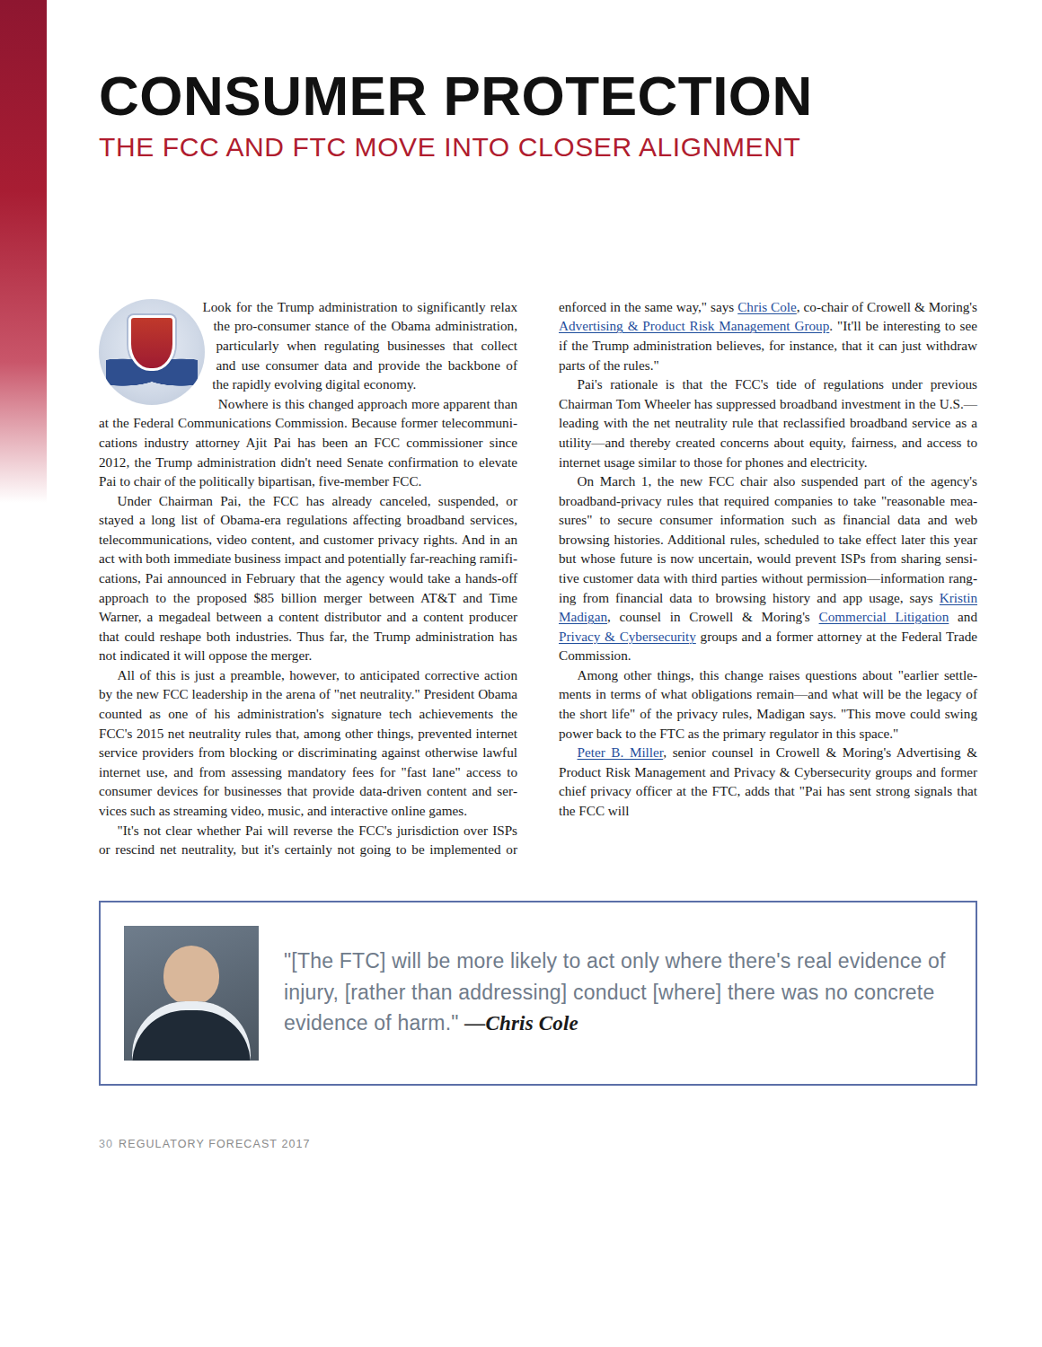Consumer Protection
The FCC and FTC Move into Closer Alignment
Look for the Trump administration to significantly relax the pro-consumer stance of the Obama administration, particularly when regulating businesses that collect and use consumer data and provide the backbone of the rapidly evolving digital economy.
Nowhere is this changed approach more apparent than at the Federal Communications Commission. Because former telecommunications industry attorney Ajit Pai has been an FCC commissioner since 2012, the Trump administration didn't need Senate confirmation to elevate Pai to chair of the politically bipartisan, five-member FCC.
Under Chairman Pai, the FCC has already canceled, suspended, or stayed a long list of Obama-era regulations affecting broadband services, telecommunications, video content, and customer privacy rights. And in an act with both immediate business impact and potentially far-reaching ramifications, Pai announced in February that the agency would take a hands-off approach to the proposed $85 billion merger between AT&T and Time Warner, a megadeal between a content distributor and a content producer that could reshape both industries. Thus far, the Trump administration has not indicated it will oppose the merger.
All of this is just a preamble, however, to anticipated corrective action by the new FCC leadership in the arena of "net neutrality." President Obama counted as one of his administration's signature tech achievements the FCC's 2015 net neutrality rules that, among other things, prevented internet service providers from blocking or discriminating against otherwise lawful internet use, and from assessing mandatory fees for "fast lane" access to consumer devices for businesses that provide data-driven content and services such as streaming video, music, and interactive online games.
"It's not clear whether Pai will reverse the FCC's jurisdiction over ISPs or rescind net neutrality, but it's certainly not going to be implemented or enforced in the same way," says Chris Cole, co-chair of Crowell & Moring's Advertising & Product Risk Management Group. "It'll be interesting to see if the Trump administration believes, for instance, that it can just withdraw parts of the rules."
Pai's rationale is that the FCC's tide of regulations under previous Chairman Tom Wheeler has suppressed broadband investment in the U.S.—leading with the net neutrality rule that reclassified broadband service as a utility—and thereby created concerns about equity, fairness, and access to internet usage similar to those for phones and electricity.
On March 1, the new FCC chair also suspended part of the agency's broadband-privacy rules that required companies to take "reasonable measures" to secure consumer information such as financial data and web browsing histories. Additional rules, scheduled to take effect later this year but whose future is now uncertain, would prevent ISPs from sharing sensitive customer data with third parties without permission—information ranging from financial data to browsing history and app usage, says Kristin Madigan, counsel in Crowell & Moring's Commercial Litigation and Privacy & Cybersecurity groups and a former attorney at the Federal Trade Commission.
Among other things, this change raises questions about "earlier settlements in terms of what obligations remain—and what will be the legacy of the short life" of the privacy rules, Madigan says. "This move could swing power back to the FTC as the primary regulator in this space."
Peter B. Miller, senior counsel in Crowell & Moring's Advertising & Product Risk Management and Privacy & Cybersecurity groups and former chief privacy officer at the FTC, adds that "Pai has sent strong signals that the FCC will
"[The FTC] will be more likely to act only where there's real evidence of injury, [rather than addressing] conduct [where] there was no concrete evidence of harm." —Chris Cole
30 Regulatory Forecast 2017